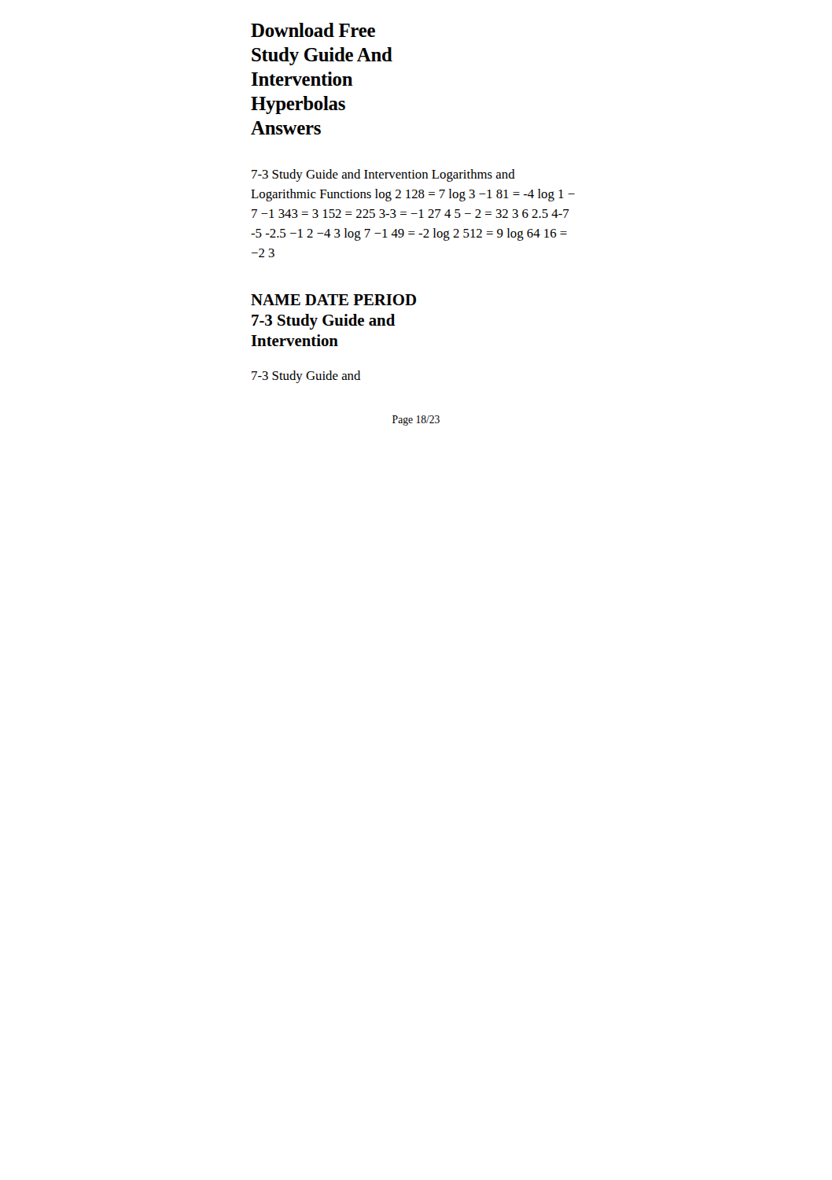Download Free Study Guide And Intervention Hyperbolas Answers
7-3 Study Guide and Intervention Logarithms and Logarithmic Functions log 2 128 = 7 log 3 −1 81 = -4 log 1 − 7 −1 343 = 3 152 = 225 3-3 = −1 27 4 5 − 2 = 32 3 6 2.5 4-7 -5 -2.5 −1 2 −4 3 log 7 −1 49 = -2 log 2 512 = 9 log 64 16 = −2 3
NAME DATE PERIOD 7-3 Study Guide and Intervention
7-3 Study Guide and
Page 18/23